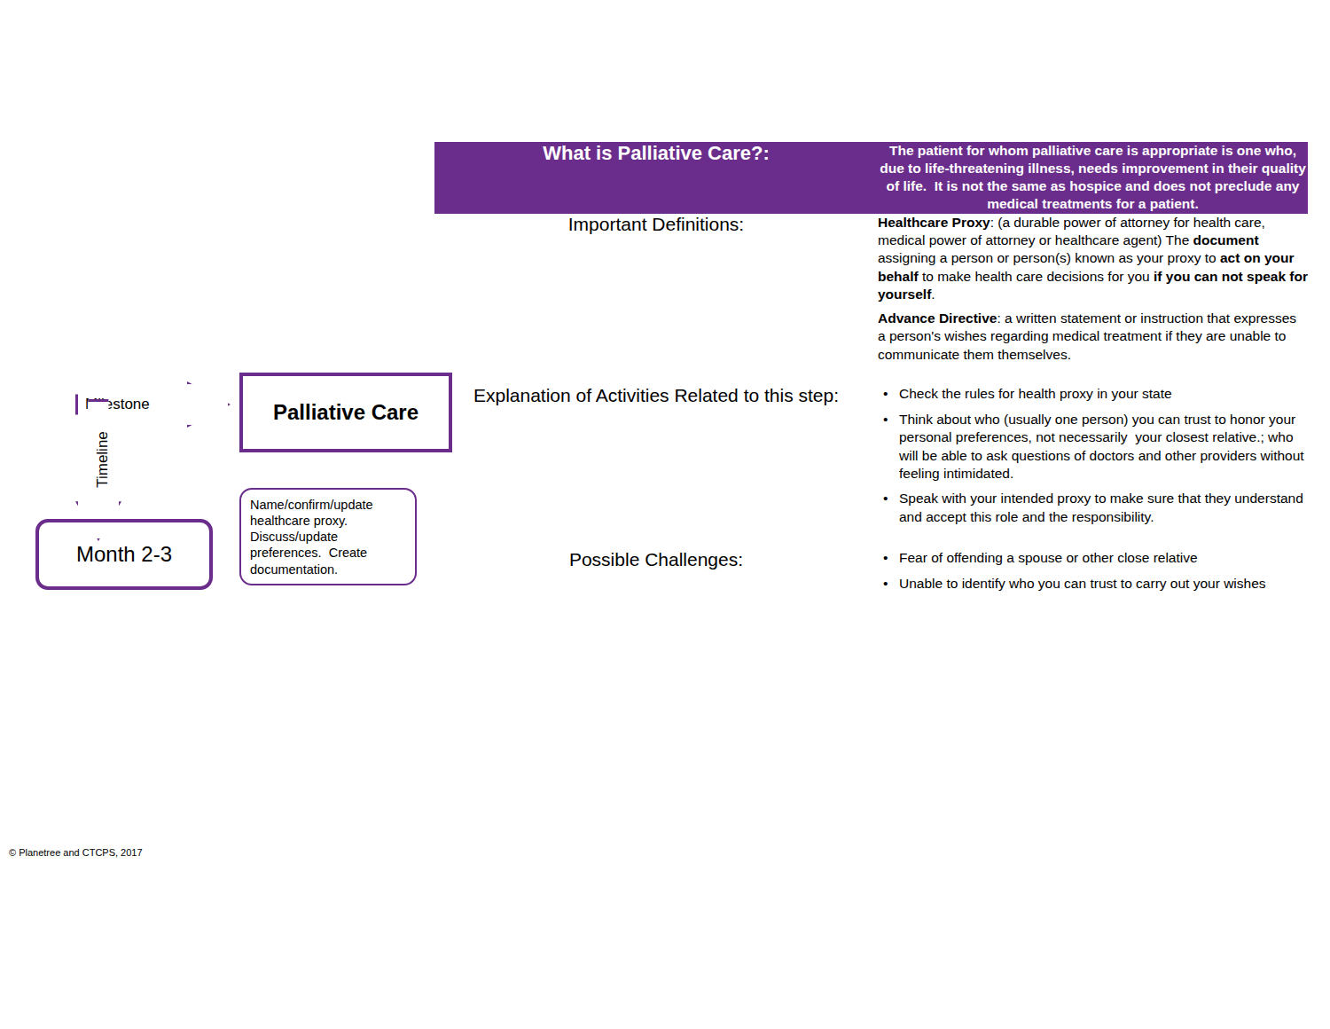Milestone
Timeline
Palliative Care
Month 2-3
Name/confirm/update healthcare proxy. Discuss/update preferences. Create documentation.
© Planetree and CTCPS, 2017
| What is Palliative Care?: | The patient for whom palliative care is appropriate is one who, due to life-threatening illness, needs improvement in their quality of life. It is not the same as hospice and does not preclude any medical treatments for a patient. |
| Important Definitions: | Healthcare Proxy : (a durable power of attorney for health care, medical power of attorney or healthcare agent) The document assigning a person or person(s) known as your proxy to act on your behalf to make health care decisions for you if you can not speak for yourself . Advance Directive : a written statement or instruction that expresses a person's wishes regarding medical treatment if they are unable to communicate them themselves. |
| Explanation of Activities Related to this step: | Check the rules for health proxy in your state Think about who (usually one person) you can trust to honor your personal preferences, not necessarily your closest relative.; who will be able to ask questions of doctors and other providers without feeling intimidated. Speak with your intended proxy to make sure that they understand and accept this role and the responsibility. |
| Possible Challenges: | Fear of offending a spouse or other close relative Unable to identify who you can trust to carry out your wishes |